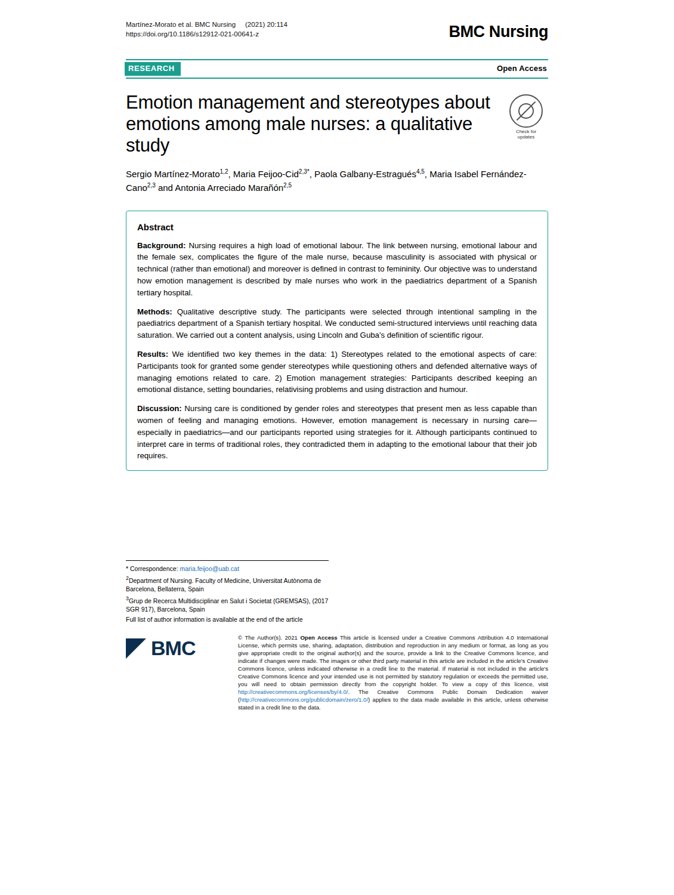Martínez-Morato et al. BMC Nursing (2021) 20:114
https://doi.org/10.1186/s12912-021-00641-z
BMC Nursing
RESEARCH
Open Access
Emotion management and stereotypes about emotions among male nurses: a qualitative study
Check for
updates
Sergio Martínez-Morato1,2, Maria Feijoo-Cid2,3*, Paola Galbany-Estragués4,5, Maria Isabel Fernández-Cano2,3 and Antonia Arreciado Marañón2,5
Abstract
Background: Nursing requires a high load of emotional labour. The link between nursing, emotional labour and the female sex, complicates the figure of the male nurse, because masculinity is associated with physical or technical (rather than emotional) and moreover is defined in contrast to femininity. Our objective was to understand how emotion management is described by male nurses who work in the paediatrics department of a Spanish tertiary hospital.
Methods: Qualitative descriptive study. The participants were selected through intentional sampling in the paediatrics department of a Spanish tertiary hospital. We conducted semi-structured interviews until reaching data saturation. We carried out a content analysis, using Lincoln and Guba's definition of scientific rigour.
Results: We identified two key themes in the data: 1) Stereotypes related to the emotional aspects of care: Participants took for granted some gender stereotypes while questioning others and defended alternative ways of managing emotions related to care. 2) Emotion management strategies: Participants described keeping an emotional distance, setting boundaries, relativising problems and using distraction and humour.
Discussion: Nursing care is conditioned by gender roles and stereotypes that present men as less capable than women of feeling and managing emotions. However, emotion management is necessary in nursing care—especially in paediatrics—and our participants reported using strategies for it. Although participants continued to interpret care in terms of traditional roles, they contradicted them in adapting to the emotional labour that their job requires.
* Correspondence: maria.feijoo@uab.cat
2Department of Nursing. Faculty of Medicine, Universitat Autònoma de Barcelona, Bellaterra, Spain
3Grup de Recerca Multidisciplinar en Salut i Societat (GREMSAS), (2017 SGR 917), Barcelona, Spain
Full list of author information is available at the end of the article
BMC
© The Author(s). 2021 Open Access This article is licensed under a Creative Commons Attribution 4.0 International License, which permits use, sharing, adaptation, distribution and reproduction in any medium or format, as long as you give appropriate credit to the original author(s) and the source, provide a link to the Creative Commons licence, and indicate if changes were made. The images or other third party material in this article are included in the article's Creative Commons licence, unless indicated otherwise in a credit line to the material. If material is not included in the article's Creative Commons licence and your intended use is not permitted by statutory regulation or exceeds the permitted use, you will need to obtain permission directly from the copyright holder. To view a copy of this licence, visit http://creativecommons.org/licenses/by/4.0/. The Creative Commons Public Domain Dedication waiver (http://creativecommons.org/publicdomain/zero/1.0/) applies to the data made available in this article, unless otherwise stated in a credit line to the data.